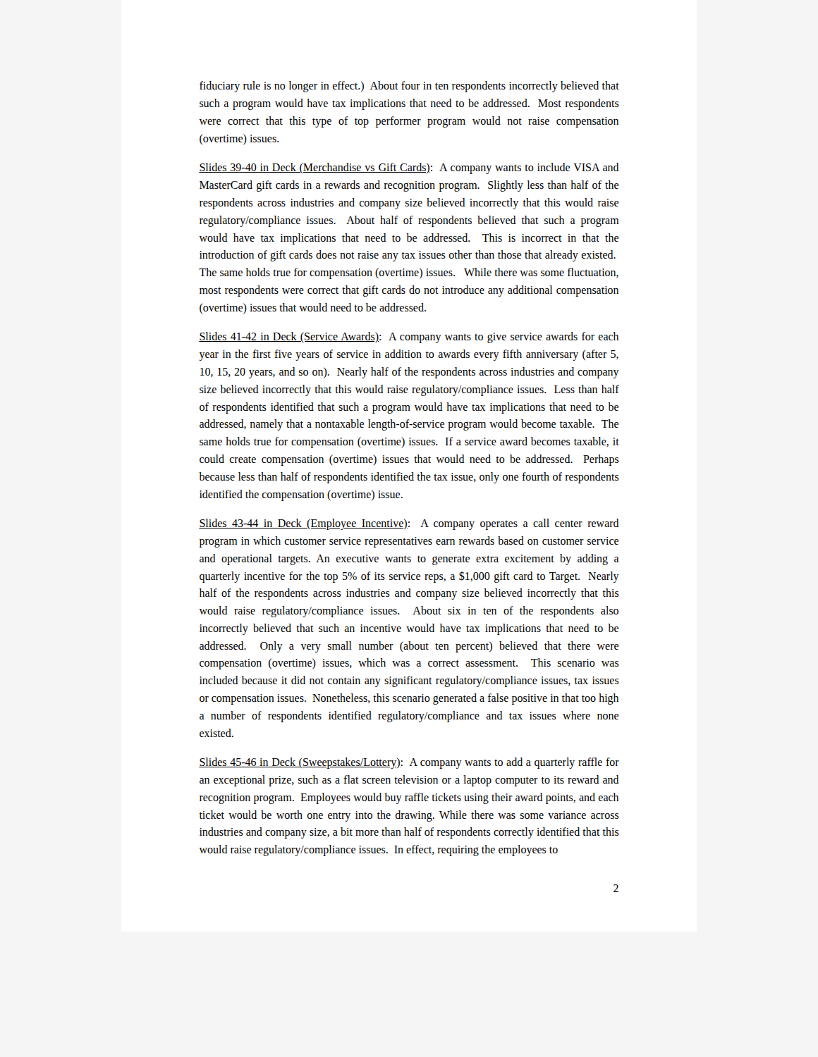fiduciary rule is no longer in effect.) About four in ten respondents incorrectly believed that such a program would have tax implications that need to be addressed. Most respondents were correct that this type of top performer program would not raise compensation (overtime) issues.
Slides 39-40 in Deck (Merchandise vs Gift Cards): A company wants to include VISA and MasterCard gift cards in a rewards and recognition program. Slightly less than half of the respondents across industries and company size believed incorrectly that this would raise regulatory/compliance issues. About half of respondents believed that such a program would have tax implications that need to be addressed. This is incorrect in that the introduction of gift cards does not raise any tax issues other than those that already existed. The same holds true for compensation (overtime) issues. While there was some fluctuation, most respondents were correct that gift cards do not introduce any additional compensation (overtime) issues that would need to be addressed.
Slides 41-42 in Deck (Service Awards): A company wants to give service awards for each year in the first five years of service in addition to awards every fifth anniversary (after 5, 10, 15, 20 years, and so on). Nearly half of the respondents across industries and company size believed incorrectly that this would raise regulatory/compliance issues. Less than half of respondents identified that such a program would have tax implications that need to be addressed, namely that a nontaxable length-of-service program would become taxable. The same holds true for compensation (overtime) issues. If a service award becomes taxable, it could create compensation (overtime) issues that would need to be addressed. Perhaps because less than half of respondents identified the tax issue, only one fourth of respondents identified the compensation (overtime) issue.
Slides 43-44 in Deck (Employee Incentive): A company operates a call center reward program in which customer service representatives earn rewards based on customer service and operational targets. An executive wants to generate extra excitement by adding a quarterly incentive for the top 5% of its service reps, a $1,000 gift card to Target. Nearly half of the respondents across industries and company size believed incorrectly that this would raise regulatory/compliance issues. About six in ten of the respondents also incorrectly believed that such an incentive would have tax implications that need to be addressed. Only a very small number (about ten percent) believed that there were compensation (overtime) issues, which was a correct assessment. This scenario was included because it did not contain any significant regulatory/compliance issues, tax issues or compensation issues. Nonetheless, this scenario generated a false positive in that too high a number of respondents identified regulatory/compliance and tax issues where none existed.
Slides 45-46 in Deck (Sweepstakes/Lottery): A company wants to add a quarterly raffle for an exceptional prize, such as a flat screen television or a laptop computer to its reward and recognition program. Employees would buy raffle tickets using their award points, and each ticket would be worth one entry into the drawing. While there was some variance across industries and company size, a bit more than half of respondents correctly identified that this would raise regulatory/compliance issues. In effect, requiring the employees to
2